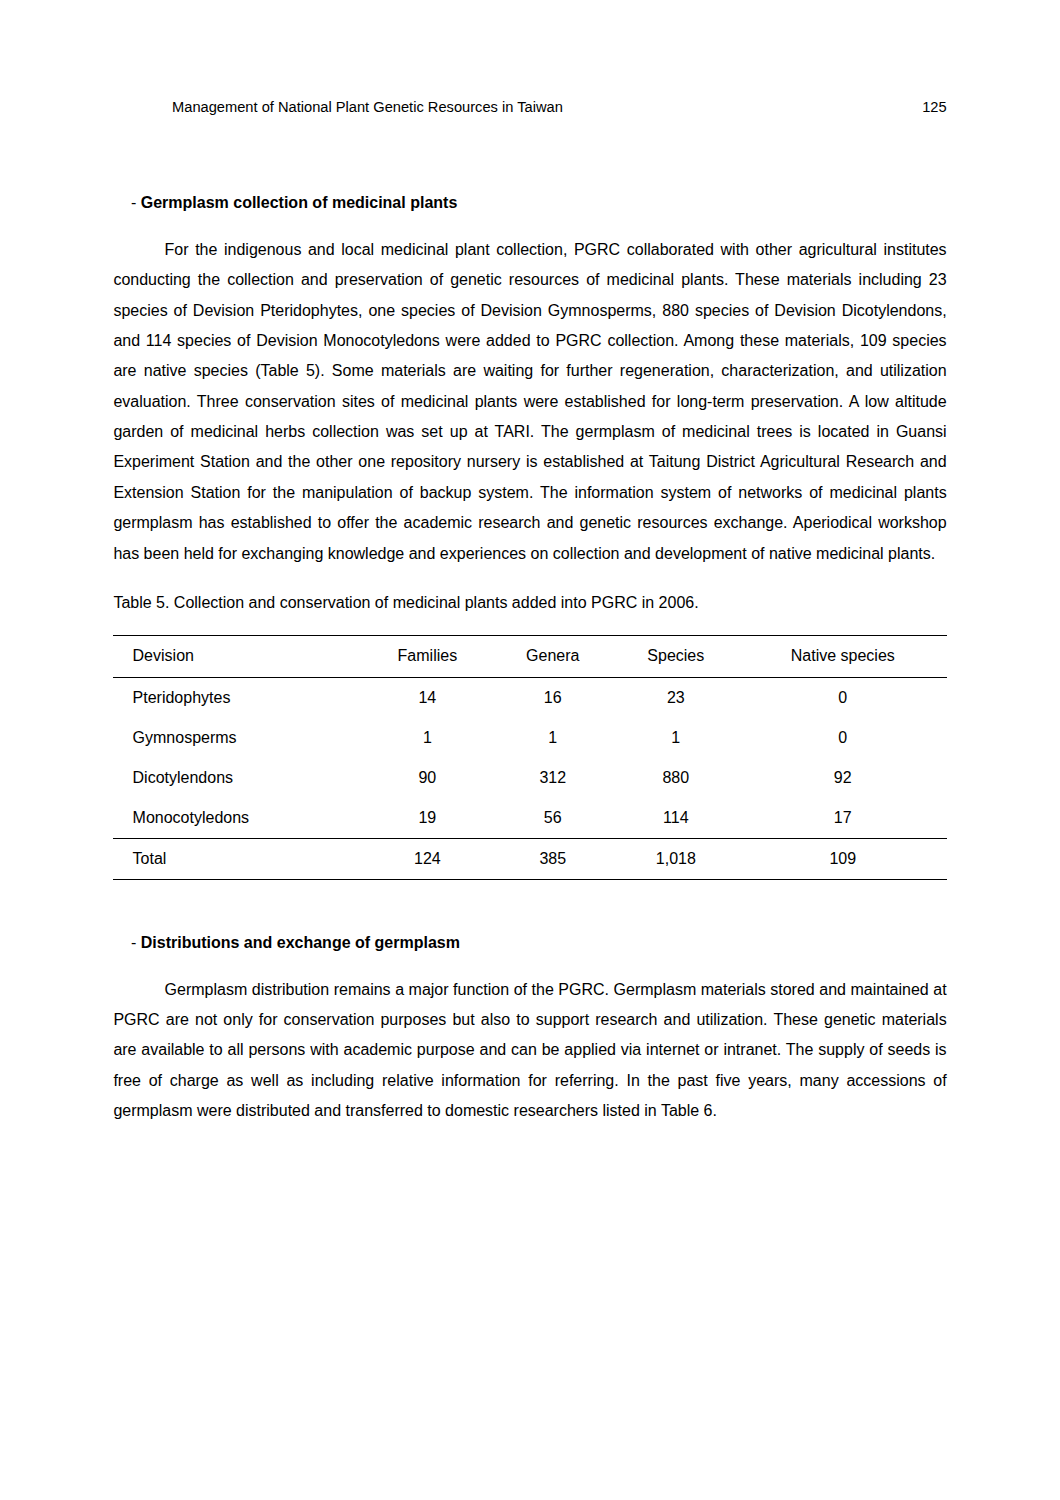Management of National Plant Genetic Resources in Taiwan 125
Germplasm collection of medicinal plants
For the indigenous and local medicinal plant collection, PGRC collaborated with other agricultural institutes conducting the collection and preservation of genetic resources of medicinal plants. These materials including 23 species of Devision Pteridophytes, one species of Devision Gymnosperms, 880 species of Devision Dicotylendons, and 114 species of Devision Monocotyledons were added to PGRC collection. Among these materials, 109 species are native species (Table 5). Some materials are waiting for further regeneration, characterization, and utilization evaluation. Three conservation sites of medicinal plants were established for long-term preservation. A low altitude garden of medicinal herbs collection was set up at TARI. The germplasm of medicinal trees is located in Guansi Experiment Station and the other one repository nursery is established at Taitung District Agricultural Research and Extension Station for the manipulation of backup system. The information system of networks of medicinal plants germplasm has established to offer the academic research and genetic resources exchange. Aperiodical workshop has been held for exchanging knowledge and experiences on collection and development of native medicinal plants.
Table 5. Collection and conservation of medicinal plants added into PGRC in 2006.
| Devision | Families | Genera | Species | Native species |
| --- | --- | --- | --- | --- |
| Pteridophytes | 14 | 16 | 23 | 0 |
| Gymnosperms | 1 | 1 | 1 | 0 |
| Dicotylendons | 90 | 312 | 880 | 92 |
| Monocotyledons | 19 | 56 | 114 | 17 |
| Total | 124 | 385 | 1,018 | 109 |
Distributions and exchange of germplasm
Germplasm distribution remains a major function of the PGRC. Germplasm materials stored and maintained at PGRC are not only for conservation purposes but also to support research and utilization. These genetic materials are available to all persons with academic purpose and can be applied via internet or intranet. The supply of seeds is free of charge as well as including relative information for referring. In the past five years, many accessions of germplasm were distributed and transferred to domestic researchers listed in Table 6.